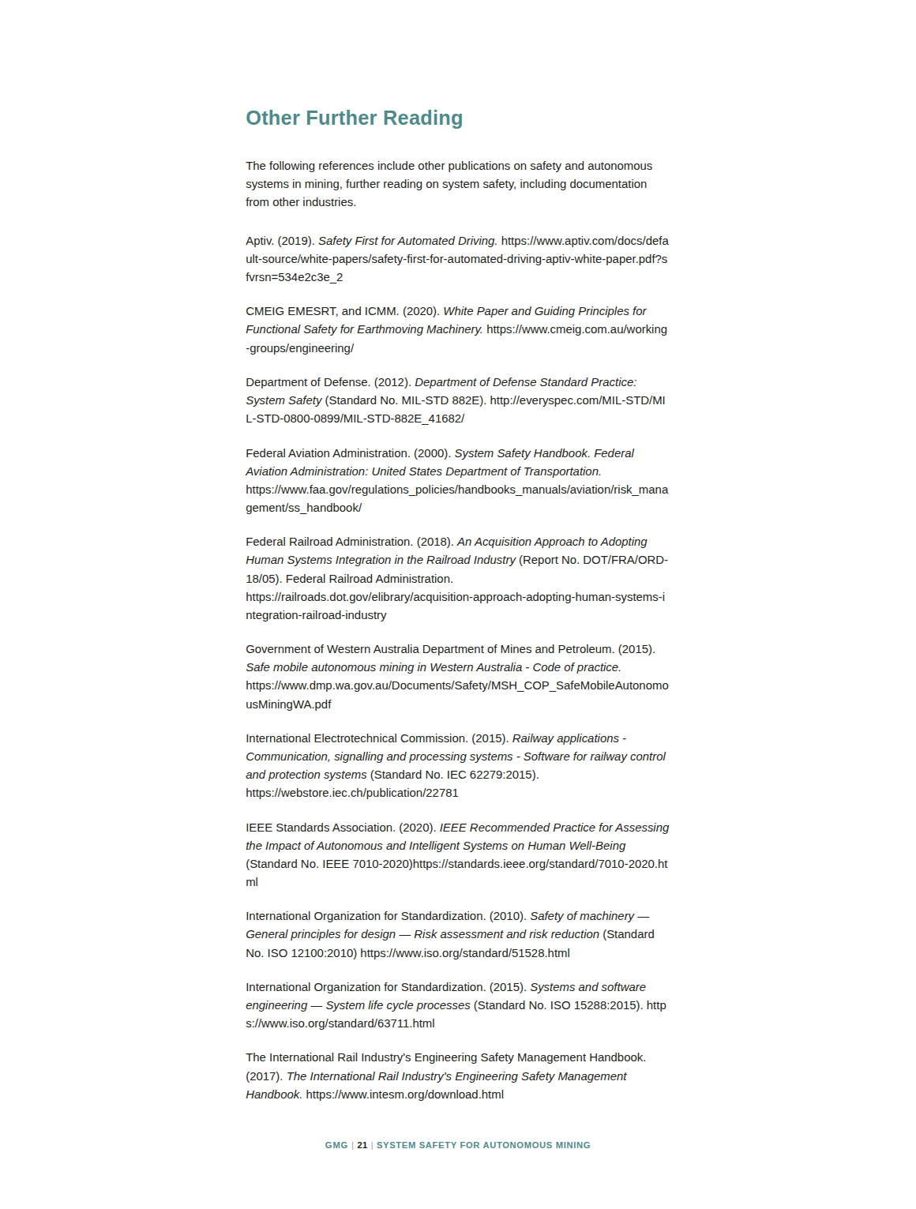Other Further Reading
The following references include other publications on safety and autonomous systems in mining, further reading on system safety, including documentation from other industries.
Aptiv. (2019). Safety First for Automated Driving. https://www.aptiv.com/docs/default-source/white-papers/safety-first-for-automated-driving-aptiv-white-paper.pdf?sfvrsn=534e2c3e_2
CMEIG EMESRT, and ICMM. (2020). White Paper and Guiding Principles for Functional Safety for Earthmoving Machinery. https://www.cmeig.com.au/working-groups/engineering/
Department of Defense. (2012). Department of Defense Standard Practice: System Safety (Standard No. MIL-STD 882E). http://everyspec.com/MIL-STD/MIL-STD-0800-0899/MIL-STD-882E_41682/
Federal Aviation Administration. (2000). System Safety Handbook. Federal Aviation Administration: United States Department of Transportation.
https://www.faa.gov/regulations_policies/handbooks_manuals/aviation/risk_management/ss_handbook/
Federal Railroad Administration. (2018). An Acquisition Approach to Adopting Human Systems Integration in the Railroad Industry (Report No. DOT/FRA/ORD-18/05). Federal Railroad Administration.
https://railroads.dot.gov/elibrary/acquisition-approach-adopting-human-systems-integration-railroad-industry
Government of Western Australia Department of Mines and Petroleum. (2015). Safe mobile autonomous mining in Western Australia - Code of practice.
https://www.dmp.wa.gov.au/Documents/Safety/MSH_COP_SafeMobileAutonomousMiningWA.pdf
International Electrotechnical Commission. (2015). Railway applications - Communication, signalling and processing systems - Software for railway control and protection systems (Standard No. IEC 62279:2015).
https://webstore.iec.ch/publication/22781
IEEE Standards Association. (2020). IEEE Recommended Practice for Assessing the Impact of Autonomous and Intelligent Systems on Human Well-Being (Standard No. IEEE 7010-2020)https://standards.ieee.org/standard/7010-2020.html
International Organization for Standardization. (2010). Safety of machinery — General principles for design — Risk assessment and risk reduction (Standard No. ISO 12100:2010) https://www.iso.org/standard/51528.html
International Organization for Standardization. (2015). Systems and software engineering — System life cycle processes (Standard No. ISO 15288:2015). https://www.iso.org/standard/63711.html
The International Rail Industry's Engineering Safety Management Handbook. (2017). The International Rail Industry's Engineering Safety Management Handbook. https://www.intesm.org/download.html
GMG|21|SYSTEM SAFETY FOR AUTONOMOUS MINING